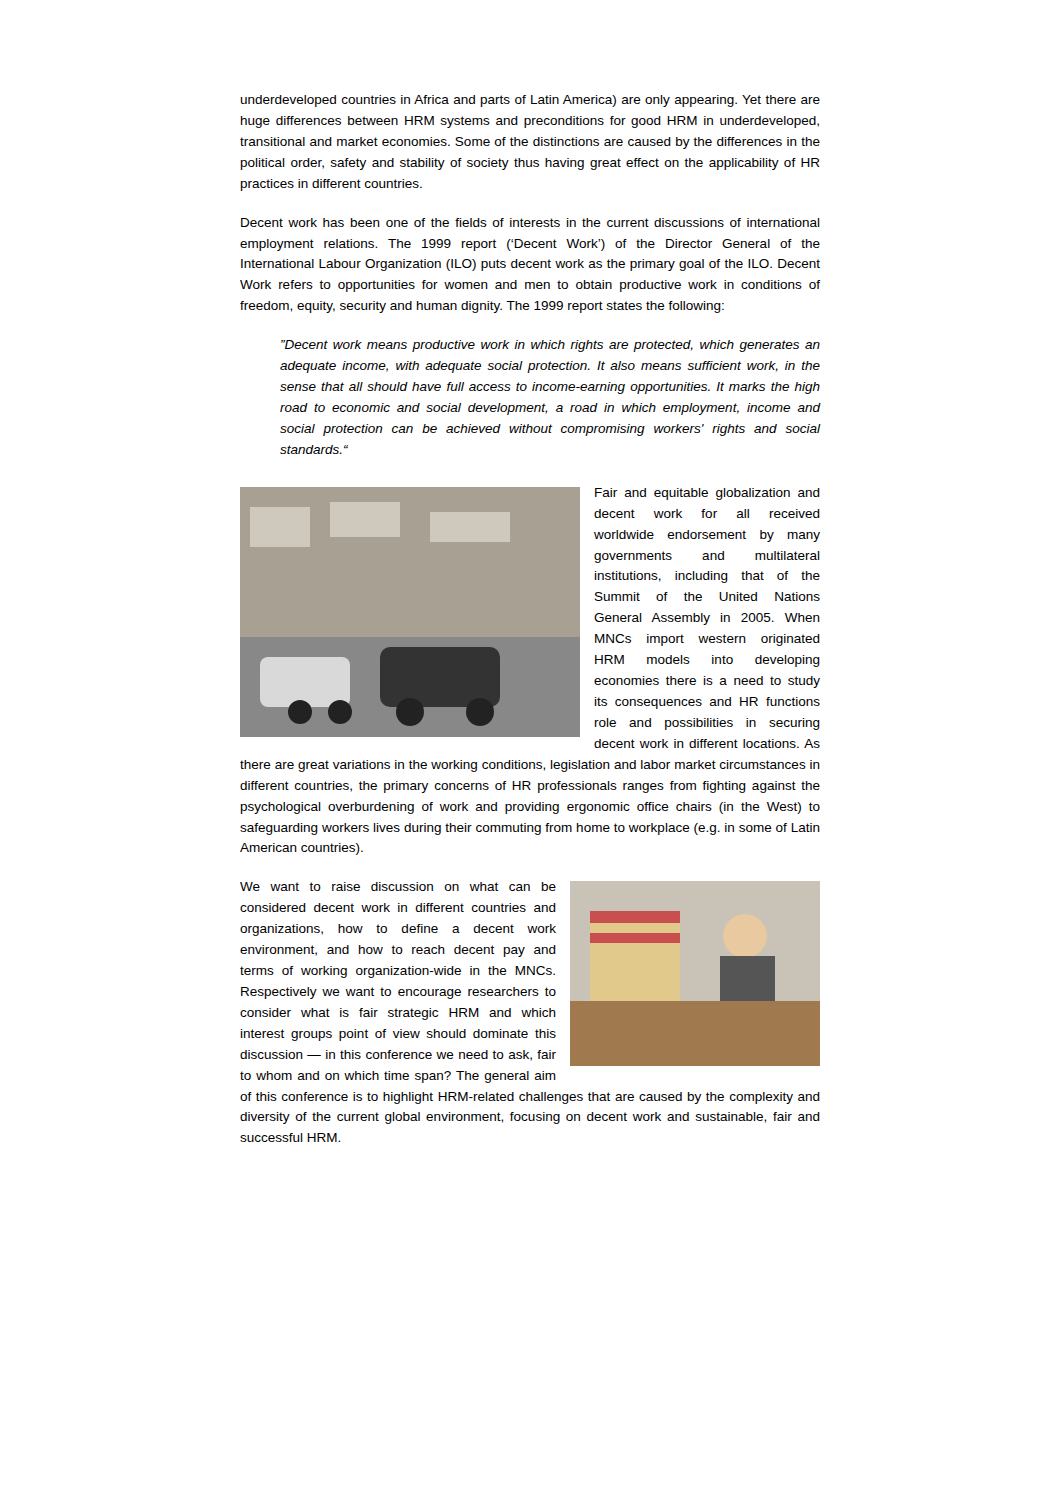underdeveloped countries in Africa and parts of Latin America) are only appearing. Yet there are huge differences between HRM systems and preconditions for good HRM in underdeveloped, transitional and market economies. Some of the distinctions are caused by the differences in the political order, safety and stability of society thus having great effect on the applicability of HR practices in different countries.
Decent work has been one of the fields of interests in the current discussions of international employment relations. The 1999 report (‘Decent Work’) of the Director General of the International Labour Organization (ILO) puts decent work as the primary goal of the ILO. Decent Work refers to opportunities for women and men to obtain productive work in conditions of freedom, equity, security and human dignity. The 1999 report states the following:
”Decent work means productive work in which rights are protected, which generates an adequate income, with adequate social protection. It also means sufficient work, in the sense that all should have full access to income-earning opportunities. It marks the high road to economic and social development, a road in which employment, income and social protection can be achieved without compromising workers' rights and social standards.“
Fair and equitable globalization and decent work for all received worldwide endorsement by many governments and multilateral institutions, including that of the Summit of the United Nations General Assembly in 2005. When MNCs import western originated HRM models into developing economies there is a need to study its consequences and HR functions role and possibilities in securing decent work in different locations. As there are great variations in the working conditions, legislation and labor market circumstances in different countries, the primary concerns of HR professionals ranges from fighting against the psychological overburdening of work and providing ergonomic office chairs (in the West) to safeguarding workers lives during their commuting from home to workplace (e.g. in some of Latin American countries).
We want to raise discussion on what can be considered decent work in different countries and organizations, how to define a decent work environment, and how to reach decent pay and terms of working organization-wide in the MNCs. Respectively we want to encourage researchers to consider what is fair strategic HRM and which interest groups point of view should dominate this discussion — in this conference we need to ask, fair to whom and on which time span? The general aim of this conference is to highlight HRM-related challenges that are caused by the complexity and diversity of the current global environment, focusing on decent work and sustainable, fair and successful HRM.